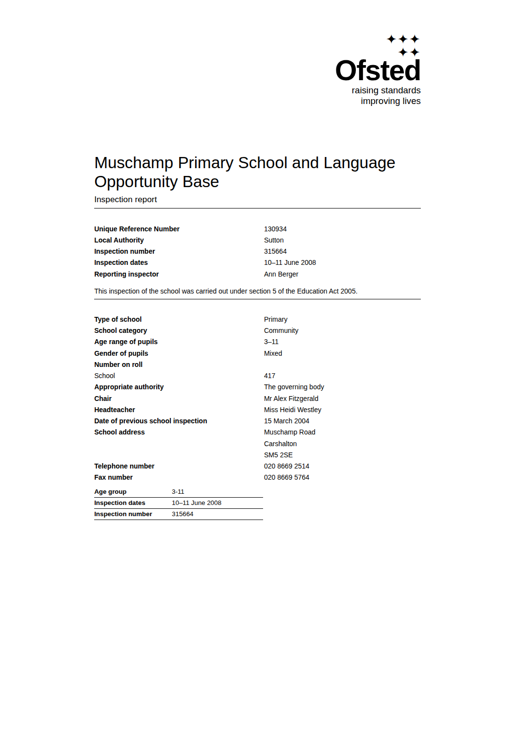✦✦✦
✦✦
Ofsted
raising standards
improving lives
Muschamp Primary School and Language
Opportunity Base
Inspection report
| Unique Reference Number | 130934 |
| Local Authority | Sutton |
| Inspection number | 315664 |
| Inspection dates | 10–11 June 2008 |
| Reporting inspector | Ann Berger |
This inspection of the school was carried out under section 5 of the Education Act 2005.
| Type of school | Primary |
| School category | Community |
| Age range of pupils | 3–11 |
| Gender of pupils | Mixed |
| Number on roll | |
| School | 417 |
| Appropriate authority | The governing body |
| Chair | Mr Alex Fitzgerald |
| Headteacher | Miss Heidi Westley |
| Date of previous school inspection | 15 March 2004 |
| School address | Muschamp Road |
| | Carshalton |
| | SM5 2SE |
| Telephone number | 020 8669 2514 |
| Fax number | 020 8669 5764 |
| Age group | 3-11 |
| Inspection dates | 10–11 June 2008 |
| Inspection number | 315664 |